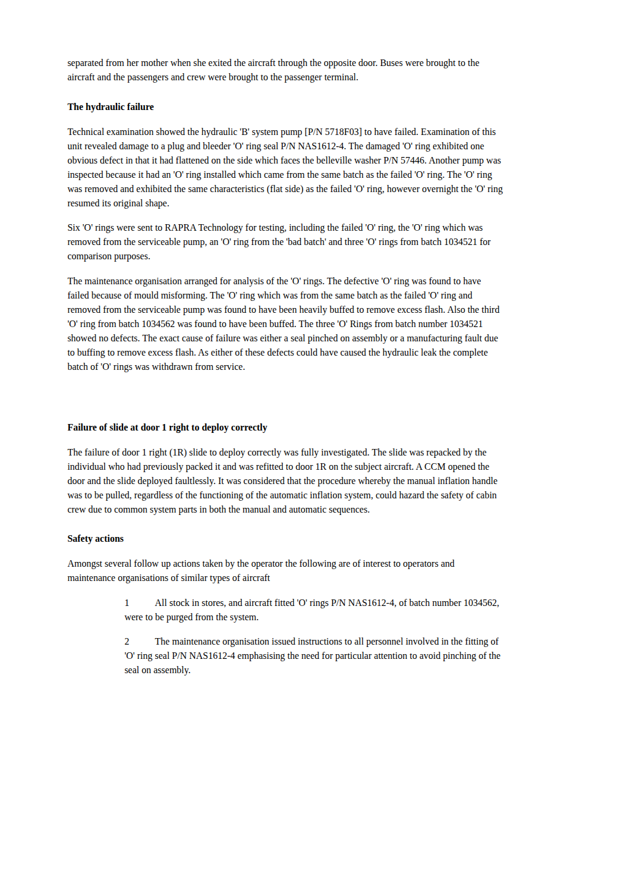separated from her mother when she exited the aircraft through the opposite door. Buses were brought to the aircraft and the passengers and crew were brought to the passenger terminal.
The hydraulic failure
Technical examination showed the hydraulic 'B' system pump [P/N 5718F03] to have failed. Examination of this unit revealed damage to a plug and bleeder 'O' ring seal P/N NAS1612-4. The damaged 'O' ring exhibited one obvious defect in that it had flattened on the side which faces the belleville washer P/N 57446. Another pump was inspected because it had an 'O' ring installed which came from the same batch as the failed 'O' ring. The 'O' ring was removed and exhibited the same characteristics (flat side) as the failed 'O' ring, however overnight the 'O' ring resumed its original shape.
Six 'O' rings were sent to RAPRA Technology for testing, including the failed 'O' ring, the 'O' ring which was removed from the serviceable pump, an 'O' ring from the 'bad batch' and three 'O' rings from batch 1034521 for comparison purposes.
The maintenance organisation arranged for analysis of the 'O' rings. The defective 'O' ring was found to have failed because of mould misforming. The 'O' ring which was from the same batch as the failed 'O' ring and removed from the serviceable pump was found to have been heavily buffed to remove excess flash. Also the third 'O' ring from batch 1034562 was found to have been buffed. The three 'O' Rings from batch number 1034521 showed no defects. The exact cause of failure was either a seal pinched on assembly or a manufacturing fault due to buffing to remove excess flash. As either of these defects could have caused the hydraulic leak the complete batch of 'O' rings was withdrawn from service.
Failure of slide at door 1 right to deploy correctly
The failure of door 1 right (1R) slide to deploy correctly was fully investigated. The slide was repacked by the individual who had previously packed it and was refitted to door 1R on the subject aircraft. A CCM opened the door and the slide deployed faultlessly. It was considered that the procedure whereby the manual inflation handle was to be pulled, regardless of the functioning of the automatic inflation system, could hazard the safety of cabin crew due to common system parts in both the manual and automatic sequences.
Safety actions
Amongst several follow up actions taken by the operator the following are of interest to operators and maintenance organisations of similar types of aircraft
1 All stock in stores, and aircraft fitted 'O' rings P/N NAS1612-4, of batch number 1034562, were to be purged from the system.
2 The maintenance organisation issued instructions to all personnel involved in the fitting of 'O' ring seal P/N NAS1612-4 emphasising the need for particular attention to avoid pinching of the seal on assembly.